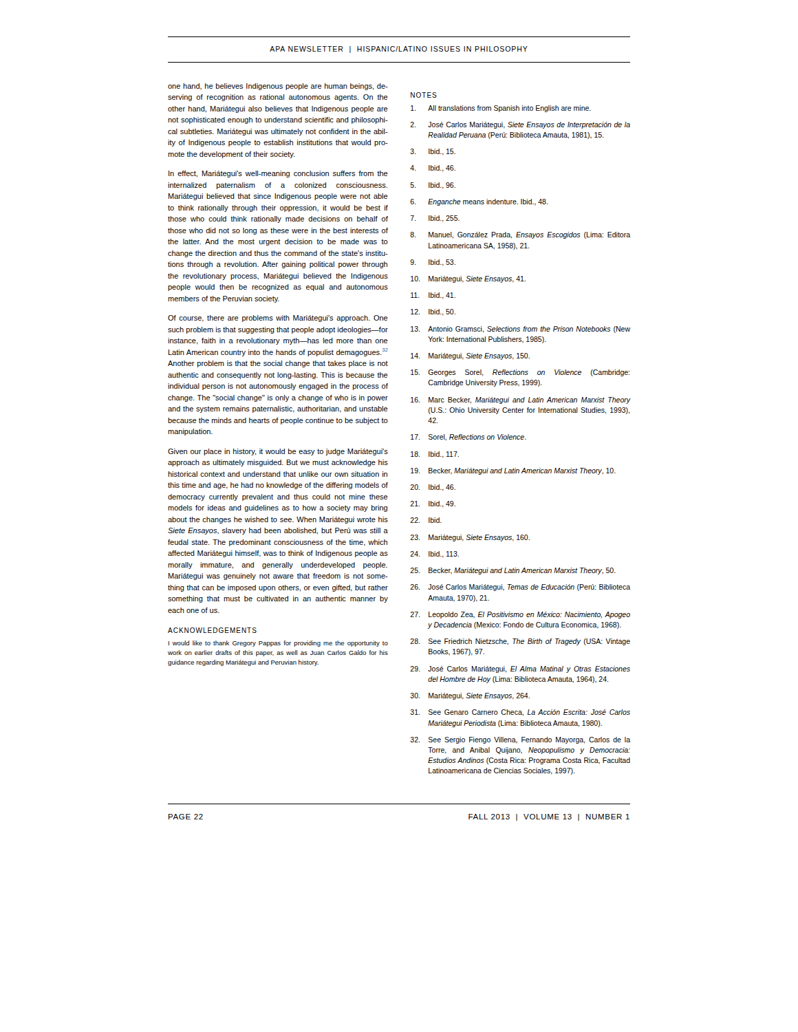APA NEWSLETTER | HISPANIC/LATINO ISSUES IN PHILOSOPHY
one hand, he believes Indigenous people are human beings, deserving of recognition as rational autonomous agents. On the other hand, Mariátegui also believes that Indigenous people are not sophisticated enough to understand scientific and philosophical subtleties. Mariátegui was ultimately not confident in the ability of Indigenous people to establish institutions that would promote the development of their society.
In effect, Mariátegui's well-meaning conclusion suffers from the internalized paternalism of a colonized consciousness. Mariátegui believed that since Indigenous people were not able to think rationally through their oppression, it would be best if those who could think rationally made decisions on behalf of those who did not so long as these were in the best interests of the latter. And the most urgent decision to be made was to change the direction and thus the command of the state's institutions through a revolution. After gaining political power through the revolutionary process, Mariátegui believed the Indigenous people would then be recognized as equal and autonomous members of the Peruvian society.
Of course, there are problems with Mariátegui's approach. One such problem is that suggesting that people adopt ideologies—for instance, faith in a revolutionary myth—has led more than one Latin American country into the hands of populist demagogues.32 Another problem is that the social change that takes place is not authentic and consequently not long-lasting. This is because the individual person is not autonomously engaged in the process of change. The "social change" is only a change of who is in power and the system remains paternalistic, authoritarian, and unstable because the minds and hearts of people continue to be subject to manipulation.
Given our place in history, it would be easy to judge Mariátegui's approach as ultimately misguided. But we must acknowledge his historical context and understand that unlike our own situation in this time and age, he had no knowledge of the differing models of democracy currently prevalent and thus could not mine these models for ideas and guidelines as to how a society may bring about the changes he wished to see. When Mariátegui wrote his Siete Ensayos, slavery had been abolished, but Perú was still a feudal state. The predominant consciousness of the time, which affected Mariátegui himself, was to think of Indigenous people as morally immature, and generally underdeveloped people. Mariátegui was genuinely not aware that freedom is not something that can be imposed upon others, or even gifted, but rather something that must be cultivated in an authentic manner by each one of us.
ACKNOWLEDGEMENTS
I would like to thank Gregory Pappas for providing me the opportunity to work on earlier drafts of this paper, as well as Juan Carlos Galdo for his guidance regarding Mariátegui and Peruvian history.
NOTES
All translations from Spanish into English are mine.
José Carlos Mariátegui, Siete Ensayos de Interpretación de la Realidad Peruana (Perú: Biblioteca Amauta, 1981), 15.
Ibid., 15.
Ibid., 46.
Ibid., 96.
Enganche means indenture. Ibid., 48.
Ibid., 255.
Manuel, González Prada, Ensayos Escogidos (Lima: Editora Latinoamericana SA, 1958), 21.
Ibid., 53.
Mariátegui, Siete Ensayos, 41.
Ibid., 41.
Ibid., 50.
Antonio Gramsci, Selections from the Prison Notebooks (New York: International Publishers, 1985).
Mariátegui, Siete Ensayos, 150.
Georges Sorel, Reflections on Violence (Cambridge: Cambridge University Press, 1999).
Marc Becker, Mariátegui and Latin American Marxist Theory (U.S.: Ohio University Center for International Studies, 1993), 42.
Sorel, Reflections on Violence.
Ibid., 117.
Becker, Mariátegui and Latin American Marxist Theory, 10.
Ibid., 46.
Ibid., 49.
Ibid.
Mariátegui, Siete Ensayos, 160.
Ibid., 113.
Becker, Mariátegui and Latin American Marxist Theory, 50.
José Carlos Mariátegui, Temas de Educación (Perú: Biblioteca Amauta, 1970), 21.
Leopoldo Zea, El Positivismo en México: Nacimiento, Apogeo y Decadencia (Mexico: Fondo de Cultura Economica, 1968).
See Friedrich Nietzsche, The Birth of Tragedy (USA: Vintage Books, 1967), 97.
José Carlos Mariátegui, El Alma Matinal y Otras Estaciones del Hombre de Hoy (Lima: Biblioteca Amauta, 1964), 24.
Mariátegui, Siete Ensayos, 264.
See Genaro Carnero Checa, La Acción Escrita: José Carlos Mariátegui Periodista (Lima: Biblioteca Amauta, 1980).
See Sergio Fiengo Villena, Fernando Mayorga, Carlos de la Torre, and Anibal Quijano, Neopopulismo y Democracia: Estudios Andinos (Costa Rica: Programa Costa Rica, Facultad Latinoamericana de Ciencias Sociales, 1997).
PAGE 22
FALL 2013 | VOLUME 13 | NUMBER 1